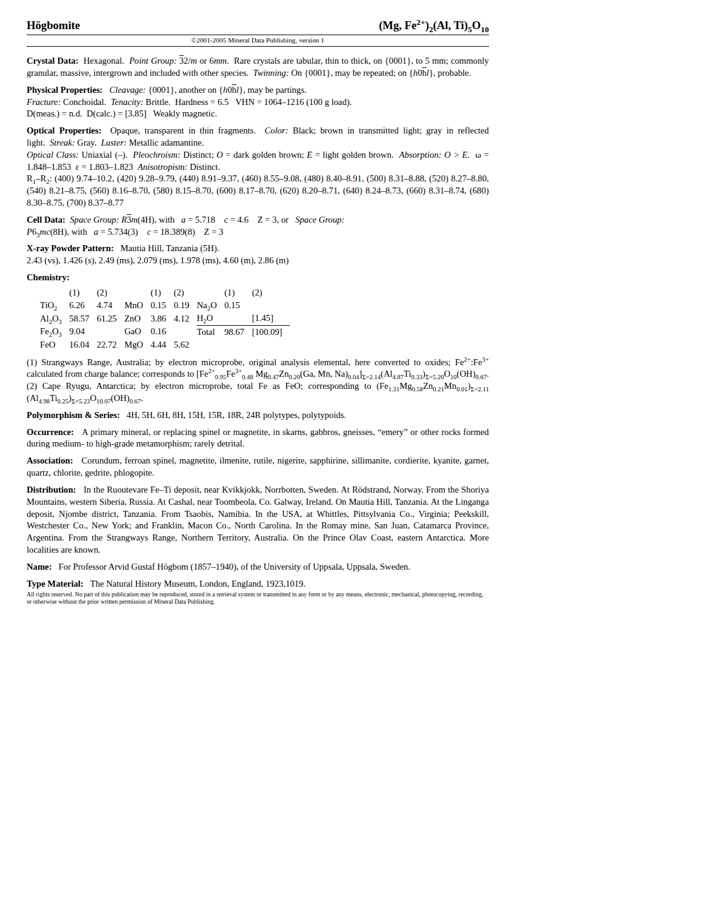Högbomite (Mg, Fe2+)2(Al, Ti)5O10
©2001-2005 Mineral Data Publishing, version 1
Crystal Data: Hexagonal. Point Group: 32/m or 6mm. Rare crystals are tabular, thin to thick, on {0001}, to 5 mm; commonly granular, massive, intergrown and included with other species. Twinning: On {0001}, may be repeated; on {h0hl}, probable.
Physical Properties: Cleavage: {0001}, another on {h0hl}, may be partings.
Fracture: Conchoidal. Tenacity: Brittle. Hardness = 6.5 VHN = 1064–1216 (100 g load).
D(meas.) = n.d. D(calc.) = [3.85] Weakly magnetic.
Optical Properties: Opaque, transparent in thin fragments. Color: Black; brown in transmitted light; gray in reflected light. Streak: Gray. Luster: Metallic adamantine.
Optical Class: Uniaxial (–). Pleochroism: Distinct; O = dark golden brown; E = light golden brown. Absorption: O > E. ω = 1.848–1.853 ε = 1.803–1.823 Anisotropism: Distinct.
R1–R2: (400) 9.74–10.2, (420) 9.28–9.79, (440) 8.91–9.37, (460) 8.55–9.08, (480) 8.40–8.91, (500) 8.31–8.88, (520) 8.27–8.80, (540) 8.21–8.75, (560) 8.16–8.70, (580) 8.15–8.70, (600) 8.17–8.70, (620) 8.20–8.71, (640) 8.24–8.73, (660) 8.31–8.74, (680) 8.30–8.75, (700) 8.37–8.77
Cell Data: Space Group: R 3 m(4H), with a = 5.718 c = 4.6 Z = 3, or Space Group:
P63mc(8H), with a = 5.734(3) c = 18.389(8) Z = 3
X-ray Powder Pattern: Mautia Hill, Tanzania (5H).
2.43 (vs), 1.426 (s), 2.49 (ms), 2.079 (ms), 1.978 (ms), 4.60 (m), 2.86 (m)
Chemistry:
| | (1) | (2) | | (1) | (2) | | (1) | (2) |
| TiO 2 | 6.26 | 4.74 | MnO | 0.15 | 0.19 | Na 2 O | 0.15 | |
| Al 2 O 3 | 58.57 | 61.25 | ZnO | 3.86 | 4.12 | H 2 O | | [1.45] |
| Fe 2 O 3 | 9.04 | | GaO | 0.16 | | Total | 98.67 | [100.09] |
| FeO | 16.04 | 22.72 | MgO | 4.44 | 5.62 | | | |
(1) Strangways Range, Australia; by electron microprobe, original analysis elemental, here converted to oxides; Fe2+:Fe3+ calculated from charge balance; corresponds to [Fe2+0.95Fe3+0.48 Mg0.47Zn0.20(Ga, Mn, Na)0.04]Σ=2.14(Al4.87Ti0.33)Σ=5.20O10(OH)0.67. (2) Cape Ryugu, Antarctica; by electron microprobe, total Fe as FeO; corresponding to (Fe1.31Mg0.58Zn0.21Mn0.01)Σ=2.11 (Al4.98Ti0.25)Σ=5.23O10.07(OH)0.67.
Polymorphism & Series: 4H, 5H, 6H, 8H, 15H, 15R, 18R, 24R polytypes, polytypoids.
Occurrence: A primary mineral, or replacing spinel or magnetite, in skarns, gabbros, gneisses, “emery” or other rocks formed during medium- to high-grade metamorphism; rarely detrital.
Association: Corundum, ferroan spinel, magnetite, ilmenite, rutile, nigerite, sapphirine, sillimanite, cordierite, kyanite, garnet, quartz, chlorite, gedrite, phlogopite.
Distribution: In the Ruoutevare Fe–Ti deposit, near Kvikkjokk, Norrbotten, Sweden. At Rödstrand, Norway. From the Shoriya Mountains, western Siberia, Russia. At Cashal, near Toombeola, Co. Galway, Ireland. On Mautia Hill, Tanzania. At the Linganga deposit, Njombe district, Tanzania. From Tsaobis, Namibia. In the USA, at Whittles, Pittsylvania Co., Virginia; Peekskill, Westchester Co., New York; and Franklin, Macon Co., North Carolina. In the Romay mine, San Juan, Catamarca Province, Argentina. From the Strangways Range, Northern Territory, Australia. On the Prince Olav Coast, eastern Antarctica. More localities are known.
Name: For Professor Arvid Gustaf Högbom (1857–1940), of the University of Uppsala, Uppsala, Sweden.
Type Material: The Natural History Museum, London, England, 1923,1019.
All rights reserved. No part of this publication may be reproduced, stored in a retrieval system or transmitted in any form or by any means, electronic, mechanical, photocopying, recording, or otherwise without the prior written permission of Mineral Data Publishing.